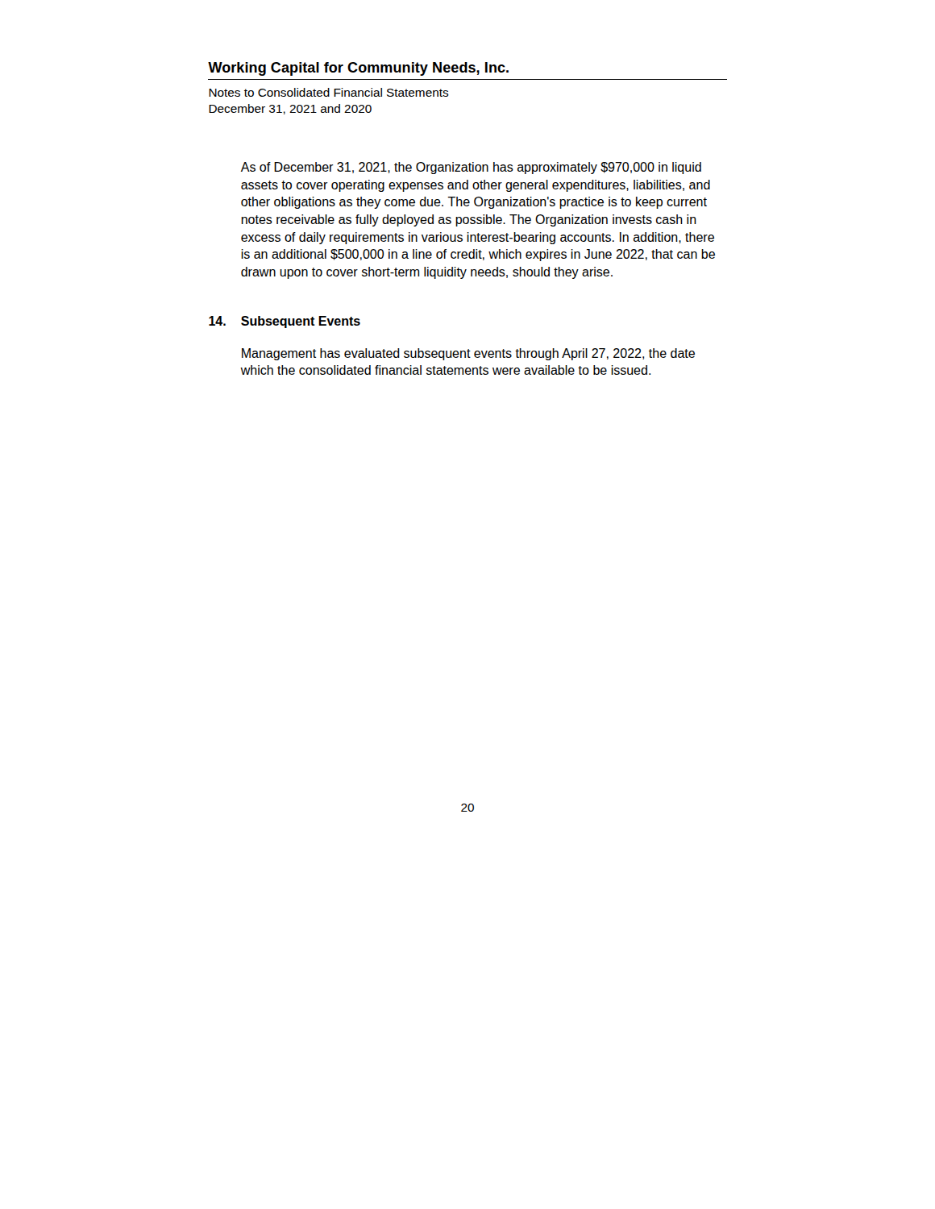Working Capital for Community Needs, Inc.
Notes to Consolidated Financial Statements
December 31, 2021 and 2020
As of December 31, 2021, the Organization has approximately $970,000 in liquid assets to cover operating expenses and other general expenditures, liabilities, and other obligations as they come due. The Organization's practice is to keep current notes receivable as fully deployed as possible. The Organization invests cash in excess of daily requirements in various interest-bearing accounts. In addition, there is an additional $500,000 in a line of credit, which expires in June 2022, that can be drawn upon to cover short-term liquidity needs, should they arise.
14.
Subsequent Events
Management has evaluated subsequent events through April 27, 2022, the date which the consolidated financial statements were available to be issued.
20